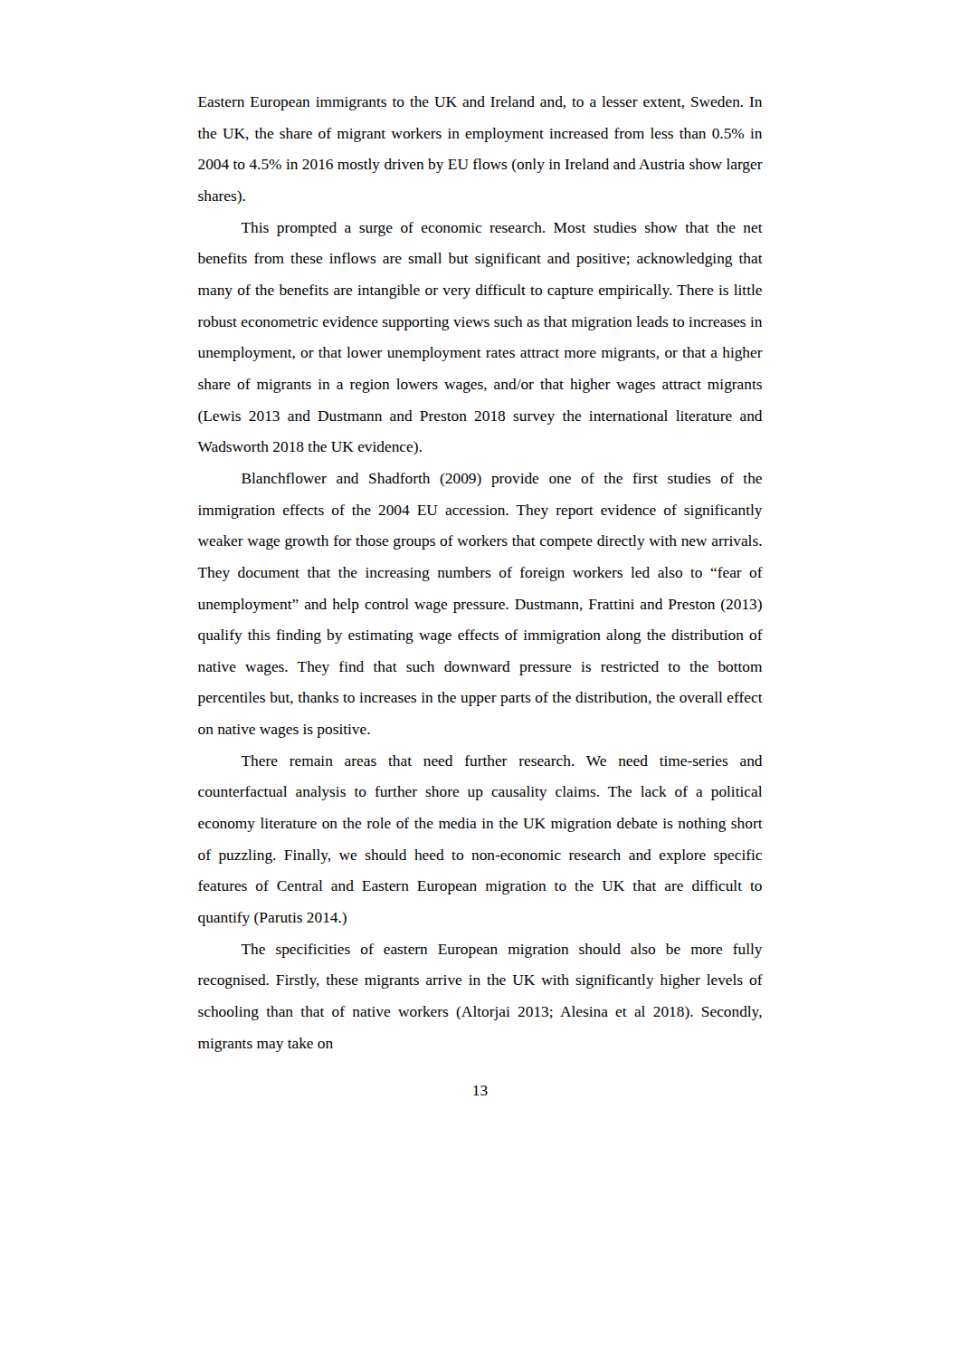Eastern European immigrants to the UK and Ireland and, to a lesser extent, Sweden. In the UK, the share of migrant workers in employment increased from less than 0.5% in 2004 to 4.5% in 2016 mostly driven by EU flows (only in Ireland and Austria show larger shares).
This prompted a surge of economic research. Most studies show that the net benefits from these inflows are small but significant and positive; acknowledging that many of the benefits are intangible or very difficult to capture empirically. There is little robust econometric evidence supporting views such as that migration leads to increases in unemployment, or that lower unemployment rates attract more migrants, or that a higher share of migrants in a region lowers wages, and/or that higher wages attract migrants (Lewis 2013 and Dustmann and Preston 2018 survey the international literature and Wadsworth 2018 the UK evidence).
Blanchflower and Shadforth (2009) provide one of the first studies of the immigration effects of the 2004 EU accession. They report evidence of significantly weaker wage growth for those groups of workers that compete directly with new arrivals. They document that the increasing numbers of foreign workers led also to “fear of unemployment” and help control wage pressure. Dustmann, Frattini and Preston (2013) qualify this finding by estimating wage effects of immigration along the distribution of native wages. They find that such downward pressure is restricted to the bottom percentiles but, thanks to increases in the upper parts of the distribution, the overall effect on native wages is positive.
There remain areas that need further research. We need time-series and counterfactual analysis to further shore up causality claims. The lack of a political economy literature on the role of the media in the UK migration debate is nothing short of puzzling. Finally, we should heed to non-economic research and explore specific features of Central and Eastern European migration to the UK that are difficult to quantify (Parutis 2014.)
The specificities of eastern European migration should also be more fully recognised. Firstly, these migrants arrive in the UK with significantly higher levels of schooling than that of native workers (Altorjai 2013; Alesina et al 2018). Secondly, migrants may take on
13